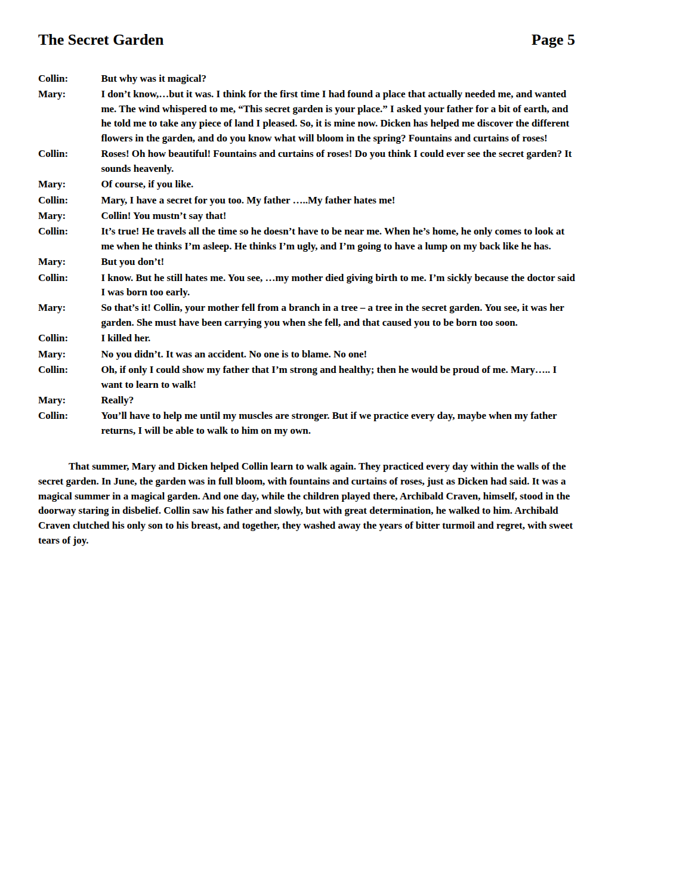The Secret Garden
Page 5
| Collin: | But why was it magical? |
| Mary: | I don’t know,…but it was. I think for the first time I had found a place that actually needed me, and wanted me. The wind whispered to me, “This secret garden is your place.” I asked your father for a bit of earth, and he told me to take any piece of land I pleased. So, it is mine now. Dicken has helped me discover the different flowers in the garden, and do you know what will bloom in the spring? Fountains and curtains of roses! |
| Collin: | Roses! Oh how beautiful! Fountains and curtains of roses! Do you think I could ever see the secret garden? It sounds heavenly. |
| Mary: | Of course, if you like. |
| Collin: | Mary, I have a secret for you too. My father …..My father hates me! |
| Mary: | Collin! You mustn’t say that! |
| Collin: | It’s true! He travels all the time so he doesn’t have to be near me. When he’s home, he only comes to look at me when he thinks I’m asleep. He thinks I’m ugly, and I’m going to have a lump on my back like he has. |
| Mary: | But you don’t! |
| Collin: | I know. But he still hates me. You see, …my mother died giving birth to me. I’m sickly because the doctor said I was born too early. |
| Mary: | So that’s it! Collin, your mother fell from a branch in a tree – a tree in the secret garden. You see, it was her garden. She must have been carrying you when she fell, and that caused you to be born too soon. |
| Collin: | I killed her. |
| Mary: | No you didn’t. It was an accident. No one is to blame. No one! |
| Collin: | Oh, if only I could show my father that I’m strong and healthy; then he would be proud of me. Mary….. I want to learn to walk! |
| Mary: | Really? |
| Collin: | You’ll have to help me until my muscles are stronger. But if we practice every day, maybe when my father returns, I will be able to walk to him on my own. |
That summer, Mary and Dicken helped Collin learn to walk again. They practiced every day within the walls of the secret garden. In June, the garden was in full bloom, with fountains and curtains of roses, just as Dicken had said. It was a magical summer in a magical garden. And one day, while the children played there, Archibald Craven, himself, stood in the doorway staring in disbelief. Collin saw his father and slowly, but with great determination, he walked to him. Archibald Craven clutched his only son to his breast, and together, they washed away the years of bitter turmoil and regret, with sweet tears of joy.